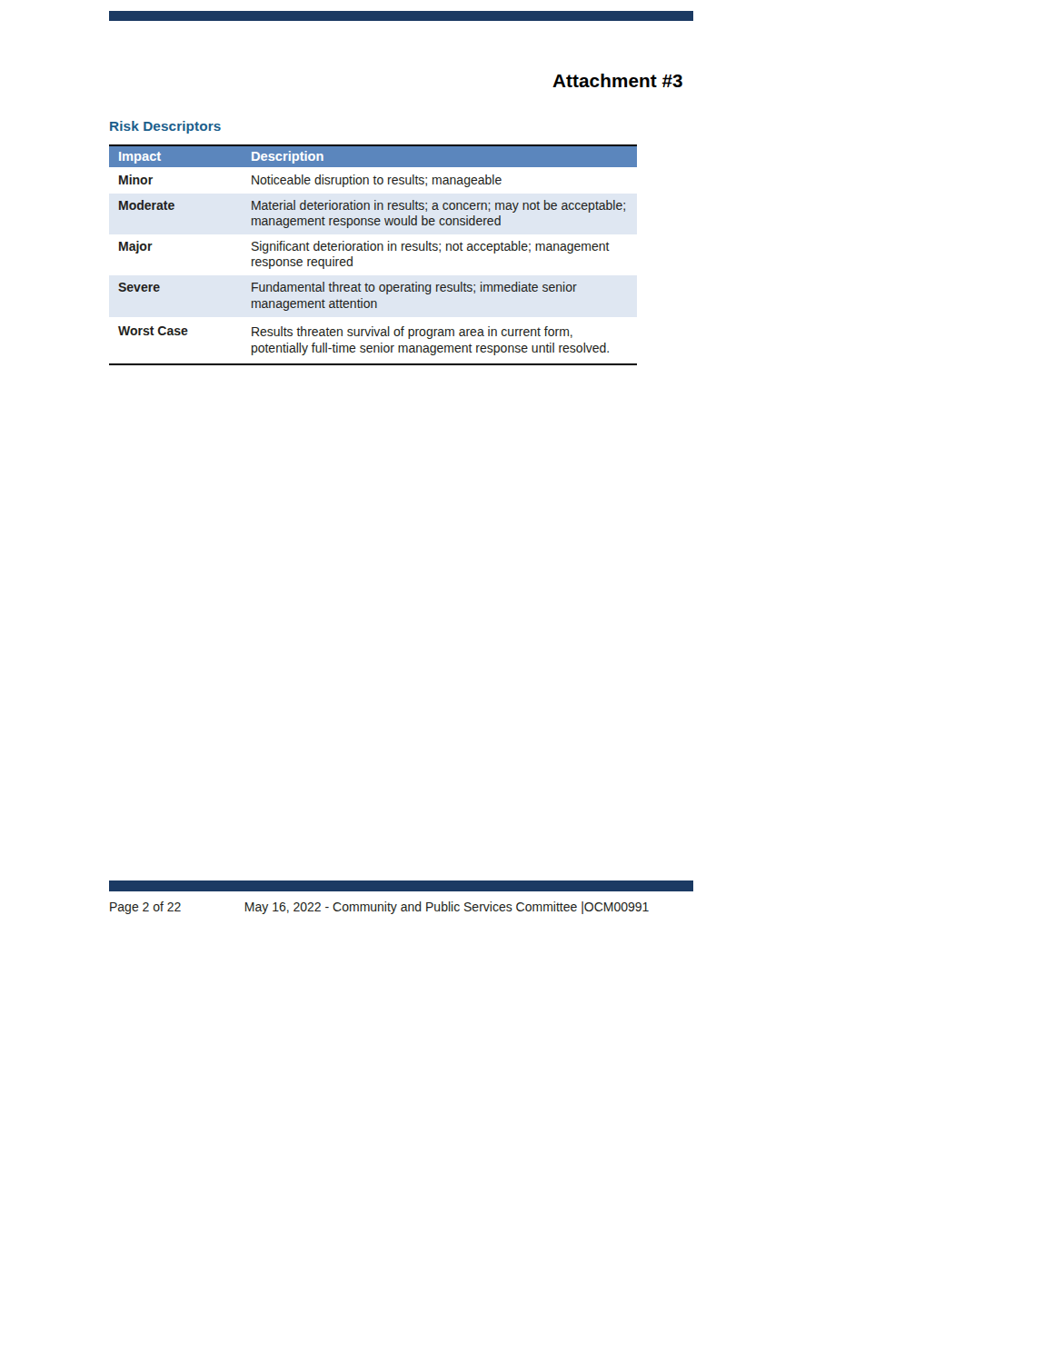Attachment #3
Risk Descriptors
| Impact | Description |
| --- | --- |
| Minor | Noticeable disruption to results; manageable |
| Moderate | Material deterioration in results; a concern; may not be acceptable; management response would be considered |
| Major | Significant deterioration in results; not acceptable; management response required |
| Severe | Fundamental threat to operating results; immediate senior management attention |
| Worst Case | Results threaten survival of program area in current form, potentially full-time senior management response until resolved. |
Page 2 of 22
May 16, 2022 - Community and Public Services Committee |OCM00991